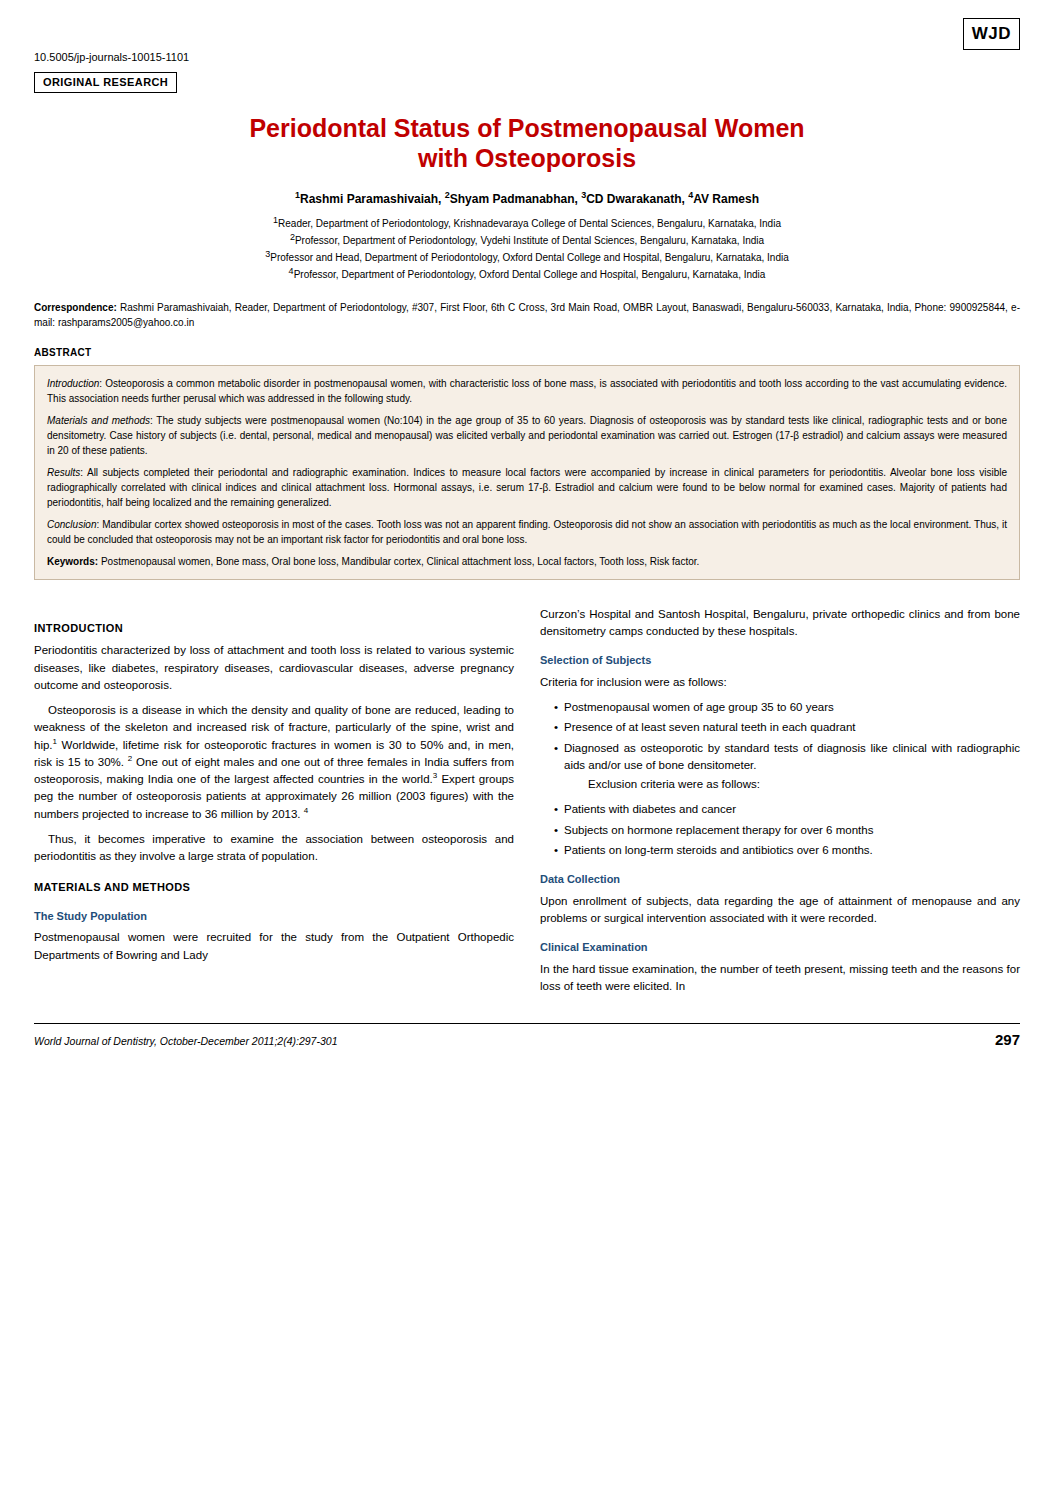WJD
10.5005/jp-journals-10015-1101
ORIGINAL RESEARCH
Periodontal Status of Postmenopausal Women
with Osteoporosis
1Rashmi Paramashivaiah, 2Shyam Padmanabhan, 3CD Dwarakanath, 4AV Ramesh
1Reader, Department of Periodontology, Krishnadevaraya College of Dental Sciences, Bengaluru, Karnataka, India
2Professor, Department of Periodontology, Vydehi Institute of Dental Sciences, Bengaluru, Karnataka, India
3Professor and Head, Department of Periodontology, Oxford Dental College and Hospital, Bengaluru, Karnataka, India
4Professor, Department of Periodontology, Oxford Dental College and Hospital, Bengaluru, Karnataka, India
Correspondence: Rashmi Paramashivaiah, Reader, Department of Periodontology, #307, First Floor, 6th C Cross, 3rd Main Road, OMBR Layout, Banaswadi, Bengaluru-560033, Karnataka, India, Phone: 9900925844, e-mail: rashparams2005@yahoo.co.in
ABSTRACT
Introduction: Osteoporosis a common metabolic disorder in postmenopausal women, with characteristic loss of bone mass, is associated with periodontitis and tooth loss according to the vast accumulating evidence. This association needs further perusal which was addressed in the following study.
Materials and methods: The study subjects were postmenopausal women (No:104) in the age group of 35 to 60 years. Diagnosis of osteoporosis was by standard tests like clinical, radiographic tests and or bone densitometry. Case history of subjects (i.e. dental, personal, medical and menopausal) was elicited verbally and periodontal examination was carried out. Estrogen (17-β estradiol) and calcium assays were measured in 20 of these patients.
Results: All subjects completed their periodontal and radiographic examination. Indices to measure local factors were accompanied by increase in clinical parameters for periodontitis. Alveolar bone loss visible radiographically correlated with clinical indices and clinical attachment loss. Hormonal assays, i.e. serum 17-β. Estradiol and calcium were found to be below normal for examined cases. Majority of patients had periodontitis, half being localized and the remaining generalized.
Conclusion: Mandibular cortex showed osteoporosis in most of the cases. Tooth loss was not an apparent finding. Osteoporosis did not show an association with periodontitis as much as the local environment. Thus, it could be concluded that osteoporosis may not be an important risk factor for periodontitis and oral bone loss.
Keywords: Postmenopausal women, Bone mass, Oral bone loss, Mandibular cortex, Clinical attachment loss, Local factors, Tooth loss, Risk factor.
Introduction
Periodontitis characterized by loss of attachment and tooth loss is related to various systemic diseases, like diabetes, respiratory diseases, cardiovascular diseases, adverse pregnancy outcome and osteoporosis.
Osteoporosis is a disease in which the density and quality of bone are reduced, leading to weakness of the skeleton and increased risk of fracture, particularly of the spine, wrist and hip.1 Worldwide, lifetime risk for osteoporotic fractures in women is 30 to 50% and, in men, risk is 15 to 30%. 2 One out of eight males and one out of three females in India suffers from osteoporosis, making India one of the largest affected countries in the world.3 Expert groups peg the number of osteoporosis patients at approximately 26 million (2003 figures) with the numbers projected to increase to 36 million by 2013. 4
Thus, it becomes imperative to examine the association between osteoporosis and periodontitis as they involve a large strata of population.
Materials and Methods
The Study Population
Postmenopausal women were recruited for the study from the Outpatient Orthopedic Departments of Bowring and Lady
Curzon’s Hospital and Santosh Hospital, Bengaluru, private orthopedic clinics and from bone densitometry camps conducted by these hospitals.
Selection of Subjects
Criteria for inclusion were as follows:
Postmenopausal women of age group 35 to 60 years
Presence of at least seven natural teeth in each quadrant
Diagnosed as osteoporotic by standard tests of diagnosis like clinical with radiographic aids and/or use of bone densitometer. Exclusion criteria were as follows:
Patients with diabetes and cancer
Subjects on hormone replacement therapy for over 6 months
Patients on long-term steroids and antibiotics over 6 months.
Data Collection
Upon enrollment of subjects, data regarding the age of attainment of menopause and any problems or surgical intervention associated with it were recorded.
Clinical Examination
In the hard tissue examination, the number of teeth present, missing teeth and the reasons for loss of teeth were elicited. In
World Journal of Dentistry, October-December 2011;2(4):297-301
297